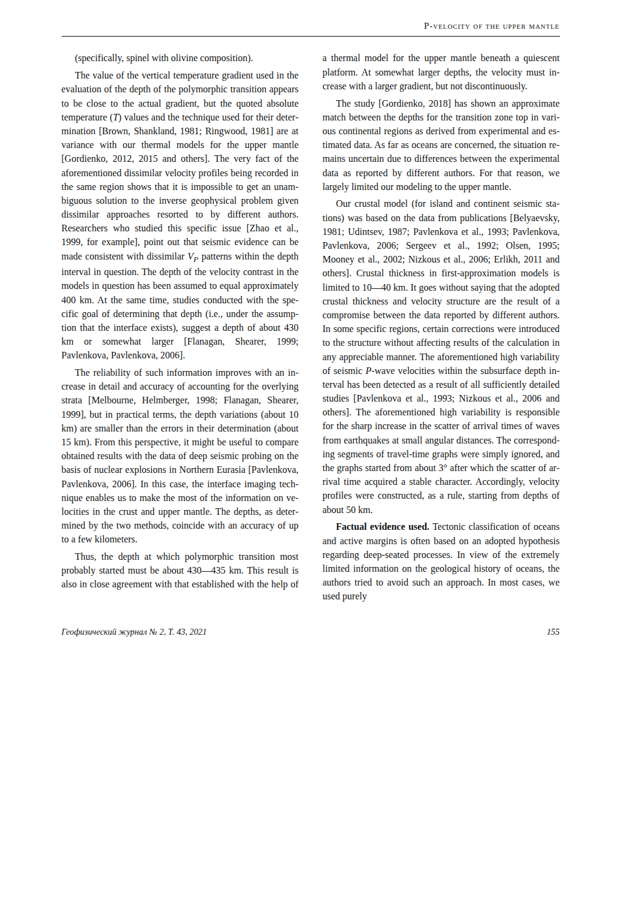P-velocity of the upper mantle
(specifically, spinel with olivine composition).
The value of the vertical temperature gradient used in the evaluation of the depth of the polymorphic transition appears to be close to the actual gradient, but the quoted absolute temperature (T) values and the technique used for their determination [Brown, Shankland, 1981; Ringwood, 1981] are at variance with our thermal models for the upper mantle [Gordienko, 2012, 2015 and others]. The very fact of the aforementioned dissimilar velocity profiles being recorded in the same region shows that it is impossible to get an unambiguous solution to the inverse geophysical problem given dissimilar approaches resorted to by different authors. Researchers who studied this specific issue [Zhao et al., 1999, for example], point out that seismic evidence can be made consistent with dissimilar VP patterns within the depth interval in question. The depth of the velocity contrast in the models in question has been assumed to equal approximately 400 km. At the same time, studies conducted with the specific goal of determining that depth (i.e., under the assumption that the interface exists), suggest a depth of about 430 km or somewhat larger [Flanagan, Shearer, 1999; Pavlenkova, Pavlenkova, 2006].
The reliability of such information improves with an increase in detail and accuracy of accounting for the overlying strata [Melbourne, Helmberger, 1998; Flanagan, Shearer, 1999], but in practical terms, the depth variations (about 10 km) are smaller than the errors in their determination (about 15 km). From this perspective, it might be useful to compare obtained results with the data of deep seismic probing on the basis of nuclear explosions in Northern Eurasia [Pavlenkova, Pavlenkova, 2006]. In this case, the interface imaging technique enables us to make the most of the information on velocities in the crust and upper mantle. The depths, as determined by the two methods, coincide with an accuracy of up to a few kilometers.
Thus, the depth at which polymorphic transition most probably started must be about 430—435 km. This result is also in close agreement with that established with the help of a thermal model for the upper mantle beneath a quiescent platform. At somewhat larger depths, the velocity must increase with a larger gradient, but not discontinuously.
The study [Gordienko, 2018] has shown an approximate match between the depths for the transition zone top in various continental regions as derived from experimental and estimated data. As far as oceans are concerned, the situation remains uncertain due to differences between the experimental data as reported by different authors. For that reason, we largely limited our modeling to the upper mantle.
Our crustal model (for island and continent seismic stations) was based on the data from publications [Belyaevsky, 1981; Udintsev, 1987; Pavlenkova et al., 1993; Pavlenkova, Pavlenkova, 2006; Sergeev et al., 1992; Olsen, 1995; Mooney et al., 2002; Nizkous et al., 2006; Erlikh, 2011 and others]. Crustal thickness in first-approximation models is limited to 10—40 km. It goes without saying that the adopted crustal thickness and velocity structure are the result of a compromise between the data reported by different authors. In some specific regions, certain corrections were introduced to the structure without affecting results of the calculation in any appreciable manner. The aforementioned high variability of seismic P-wave velocities within the subsurface depth interval has been detected as a result of all sufficiently detailed studies [Pavlenkova et al., 1993; Nizkous et al., 2006 and others]. The aforementioned high variability is responsible for the sharp increase in the scatter of arrival times of waves from earthquakes at small angular distances. The corresponding segments of travel-time graphs were simply ignored, and the graphs started from about 3° after which the scatter of arrival time acquired a stable character. Accordingly, velocity profiles were constructed, as a rule, starting from depths of about 50 km.
Factual evidence used. Tectonic classification of oceans and active margins is often based on an adopted hypothesis regarding deep-seated processes. In view of the extremely limited information on the geological history of oceans, the authors tried to avoid such an approach. In most cases, we used purely
Геофизический журнал № 2, Т. 43, 2021 155